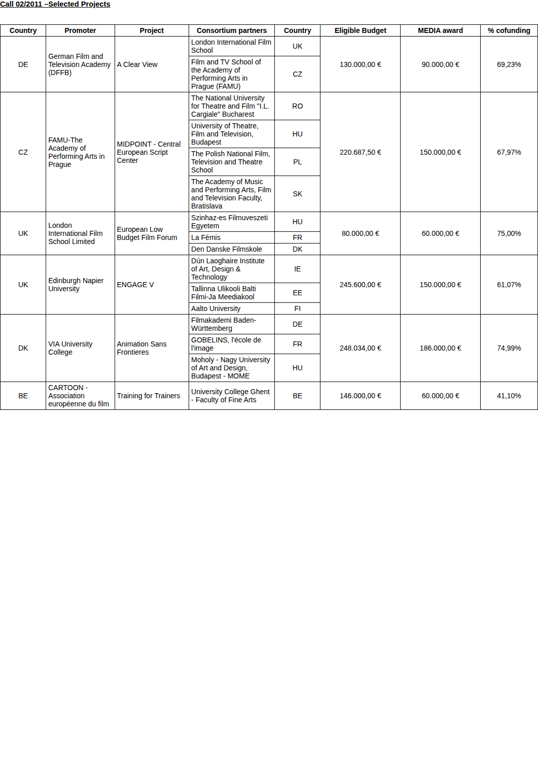Call 02/2011 –Selected Projects
| Country | Promoter | Project | Consortium partners | Country | Eligible Budget | MEDIA award | % cofunding |
| --- | --- | --- | --- | --- | --- | --- | --- |
| DE | German Film and Television Academy (DFFB) | A Clear View | London International Film School | UK | 130.000,00 € | 90.000,00 € | 69,23% |
| Film and TV School of the Academy of Performing Arts in Prague (FAMU) | CZ |
| CZ | FAMU-The Academy of Performing Arts in Prague | MIDPOINT - Central European Script Center | The National University for Theatre and Film "I.L. Cargiale" Bucharest | RO | 220.687,50 € | 150.000,00 € | 67,97% |
| University of Theatre, Film and Television, Budapest | HU |
| The Polish National Film, Television and Theatre School | PL |
| The Academy of Music and Performing Arts, Film and Television Faculty, Bratislava | SK |
| UK | London International Film School Limited | European Low Budget Film Forum | Szinhaz-es Filmuveszeti Egyetem | HU | 80.000,00 € | 60.000,00 € | 75,00% |
| La Fémis | FR |
| Den Danske Filmskole | DK |
| UK | Edinburgh Napier University | ENGAGE V | Dún Laoghaire Institute of Art, Design & Technology | IE | 245.600,00 € | 150.000,00 € | 61,07% |
| Tallinna Ulikooli Balti Filmi-Ja Meediakool | EE |
| Aalto University | FI |
| DK | VIA University College | Animation Sans Frontieres | Filmakademi Baden-Württemberg | DE | 248.034,00 € | 186.000,00 € | 74,99% |
| GOBELINS, l'école de l'image | FR |
| Moholy - Nagy University of Art and Design, Budapest - MOME | HU |
| BE | CARTOON - Association européenne du film | Training for Trainers | University College Ghent - Faculty of Fine Arts | BE | 146.000,00 € | 60.000,00 € | 41,10% |